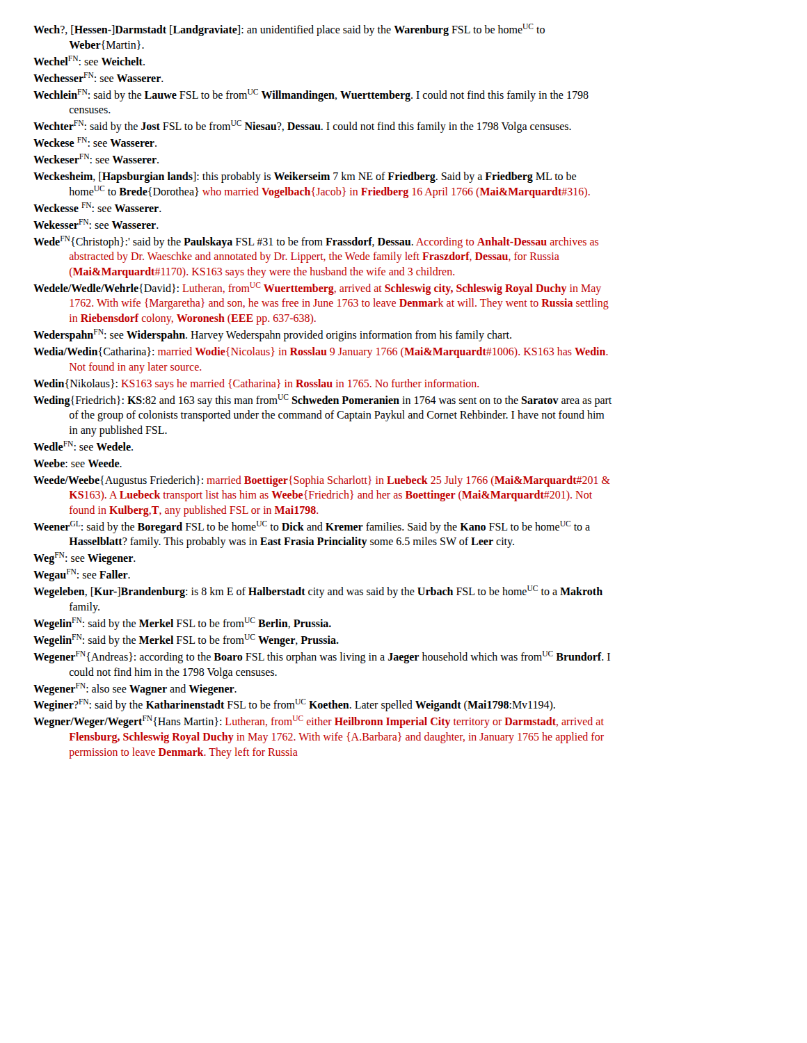Wech?, [Hessen-]Darmstadt [Landgraviate]: an unidentified place said by the Warenburg FSL to be homeUC to Weber{Martin}.
WechelFN: see Weichelt.
WechesserFN: see Wasserer.
WechleinFN: said by the Lauwe FSL to be fromUC Willmandingen, Wuerttemberg. I could not find this family in the 1798 censuses.
WechterFN: said by the Jost FSL to be fromUC Niesau?, Dessau. I could not find this family in the 1798 Volga censuses.
Weckese FN: see Wasserer.
WeckeserFN: see Wasserer.
Weckesheim, [Hapsburgian lands]: this probably is Weikerseim 7 km NE of Friedberg. Said by a Friedberg ML to be homeUC to Brede{Dorothea} who married Vogelbach{Jacob} in Friedberg 16 April 1766 (Mai&Marquardt#316).
Weckesse FN: see Wasserer.
WekesserFN: see Wasserer.
WedeFN{Christoph}:' said by the Paulskaya FSL #31 to be from Frassdorf, Dessau. According to Anhalt-Dessau archives as abstracted by Dr. Waeschke and annotated by Dr. Lippert, the Wede family left Fraszdorf, Dessau, for Russia (Mai&Marquardt#1170). KS163 says they were the husband the wife and 3 children.
Wedele/Wedle/Wehrle{David}: Lutheran, fromUC Wuerttemberg, arrived at Schleswig city, Schleswig Royal Duchy in May 1762. With wife {Margaretha} and son, he was free in June 1763 to leave Denmark at will. They went to Russia settling in Riebensdorf colony, Woronesh (EEE pp. 637-638).
WederspahnFN: see Widerspahn. Harvey Wederspahn provided origins information from his family chart.
Wedia/Wedin{Catharina}: married Wodie{Nicolaus} in Rosslau 9 January 1766 (Mai&Marquardt#1006). KS163 has Wedin. Not found in any later source.
Wedin{Nikolaus}: KS163 says he married {Catharina} in Rosslau in 1765. No further information.
Weding{Friedrich}: KS:82 and 163 say this man fromUC Schweden Pomeranien in 1764 was sent on to the Saratov area as part of the group of colonists transported under the command of Captain Paykul and Cornet Rehbinder. I have not found him in any published FSL.
WedleFN: see Wedele.
Weebe: see Weede.
Weede/Weebe{Augustus Friederich}: married Boettiger{Sophia Scharlott} in Luebeck 25 July 1766 (Mai&Marquardt#201 & KS163). A Luebeck transport list has him as Weebe{Friedrich} and her as Boettinger (Mai&Marquardt#201). Not found in Kulberg,T, any published FSL or in Mai1798.
WeenerGL: said by the Boregard FSL to be homeUC to Dick and Kremer families. Said by the Kano FSL to be homeUC to a Hasselblatt? family. This probably was in East Frasia Princiality some 6.5 miles SW of Leer city.
WegFN: see Wiegener.
WegauFN: see Faller.
Wegeleben, [Kur-]Brandenburg: is 8 km E of Halberstadt city and was said by the Urbach FSL to be homeUC to a Makroth family.
WegelinFN: said by the Merkel FSL to be fromUC Berlin, Prussia.
WegelinFN: said by the Merkel FSL to be fromUC Wenger, Prussia.
WegenerFN{Andreas}: according to the Boaro FSL this orphan was living in a Jaeger household which was fromUC Brundorf. I could not find him in the 1798 Volga censuses.
WegenerFN: also see Wagner and Wiegener.
Weginer?FN: said by the Katharinenstadt FSL to be fromUC Koethen. Later spelled Weigandt (Mai1798:Mv1194).
Wegner/Weger/WegertFN{Hans Martin}: Lutheran, fromUC either Heilbronn Imperial City territory or Darmstadt, arrived at Flensburg, Schleswig Royal Duchy in May 1762. With wife {A.Barbara} and daughter, in January 1765 he applied for permission to leave Denmark. They left for Russia